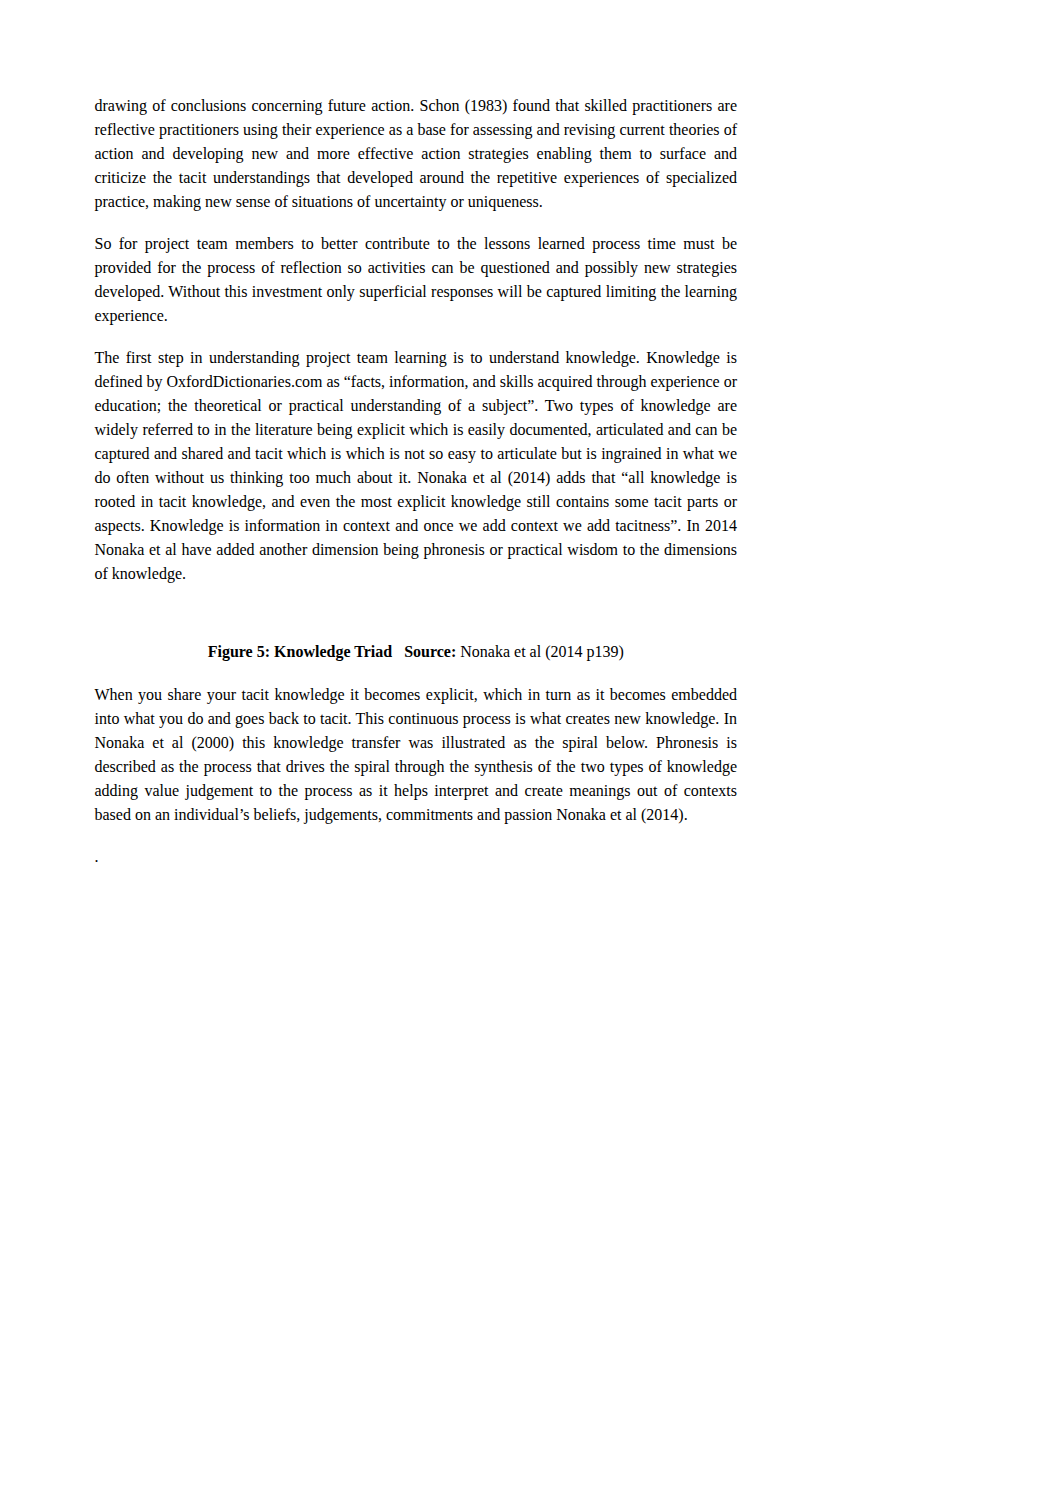drawing of conclusions concerning future action. Schon (1983) found that skilled practitioners are reflective practitioners using their experience as a base for assessing and revising current theories of action and developing new and more effective action strategies enabling them to surface and criticize the tacit understandings that developed around the repetitive experiences of specialized practice, making new sense of situations of uncertainty or uniqueness.
So for project team members to better contribute to the lessons learned process time must be provided for the process of reflection so activities can be questioned and possibly new strategies developed. Without this investment only superficial responses will be captured limiting the learning experience.
The first step in understanding project team learning is to understand knowledge. Knowledge is defined by OxfordDictionaries.com as “facts, information, and skills acquired through experience or education; the theoretical or practical understanding of a subject”. Two types of knowledge are widely referred to in the literature being explicit which is easily documented, articulated and can be captured and shared and tacit which is which is not so easy to articulate but is ingrained in what we do often without us thinking too much about it. Nonaka et al (2014) adds that “all knowledge is rooted in tacit knowledge, and even the most explicit knowledge still contains some tacit parts or aspects. Knowledge is information in context and once we add context we add tacitness”. In 2014 Nonaka et al have added another dimension being phronesis or practical wisdom to the dimensions of knowledge.
Figure 5: Knowledge Triad Source: Nonaka et al (2014 p139)
When you share your tacit knowledge it becomes explicit, which in turn as it becomes embedded into what you do and goes back to tacit. This continuous process is what creates new knowledge. In Nonaka et al (2000) this knowledge transfer was illustrated as the spiral below. Phronesis is described as the process that drives the spiral through the synthesis of the two types of knowledge adding value judgement to the process as it helps interpret and create meanings out of contexts based on an individual’s beliefs, judgements, commitments and passion Nonaka et al (2014).
.